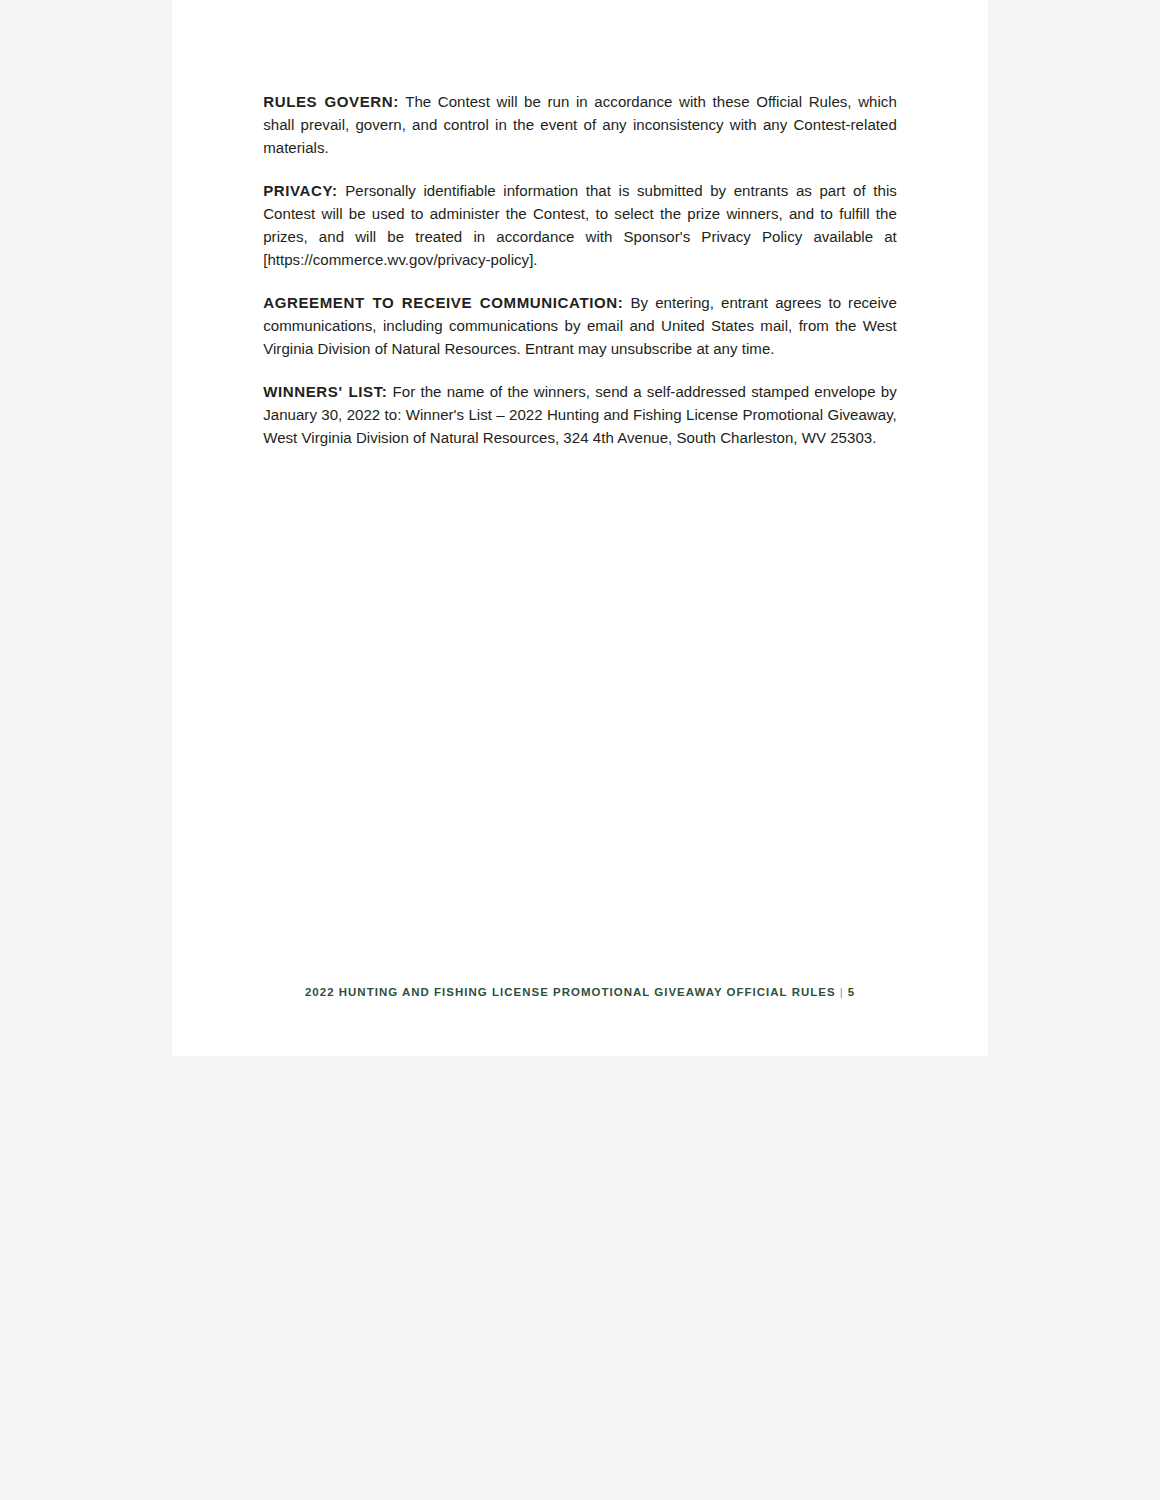RULES GOVERN: The Contest will be run in accordance with these Official Rules, which shall prevail, govern, and control in the event of any inconsistency with any Contest-related materials.
PRIVACY: Personally identifiable information that is submitted by entrants as part of this Contest will be used to administer the Contest, to select the prize winners, and to fulfill the prizes, and will be treated in accordance with Sponsor's Privacy Policy available at [https://commerce.wv.gov/privacy-policy].
AGREEMENT TO RECEIVE COMMUNICATION: By entering, entrant agrees to receive communications, including communications by email and United States mail, from the West Virginia Division of Natural Resources. Entrant may unsubscribe at any time.
WINNERS' LIST: For the name of the winners, send a self-addressed stamped envelope by January 30, 2022 to: Winner's List – 2022 Hunting and Fishing License Promotional Giveaway, West Virginia Division of Natural Resources, 324 4th Avenue, South Charleston, WV 25303.
2022 HUNTING AND FISHING LICENSE PROMOTIONAL GIVEAWAY OFFICIAL RULES|5